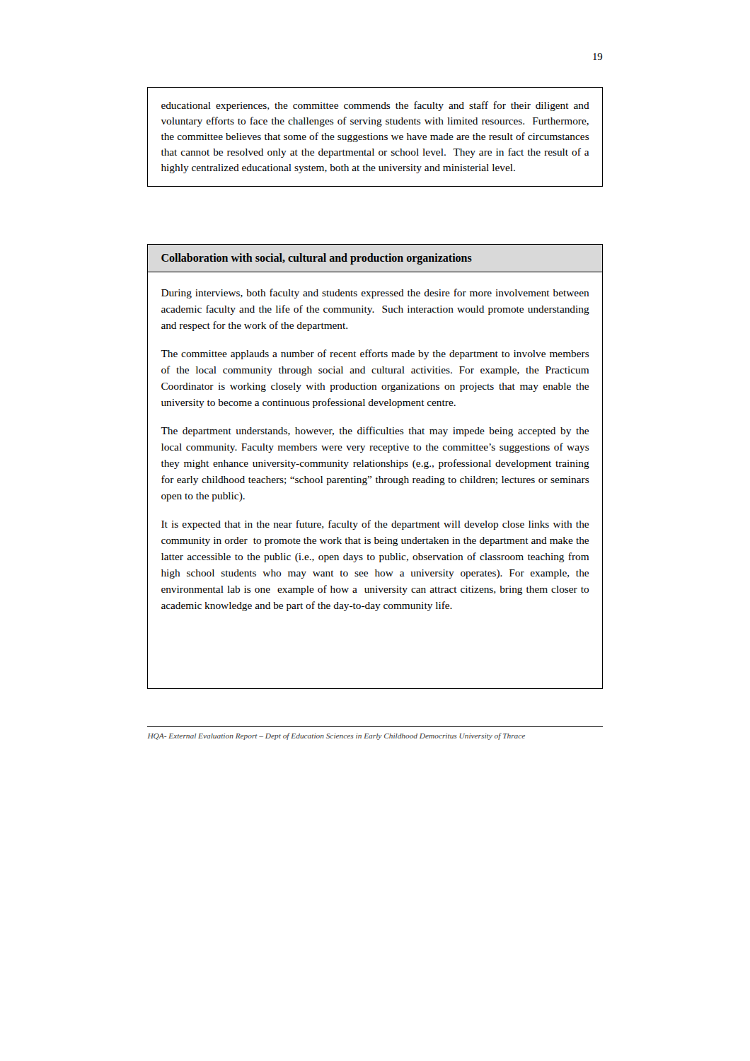19
educational experiences, the committee commends the faculty and staff for their diligent and voluntary efforts to face the challenges of serving students with limited resources. Furthermore, the committee believes that some of the suggestions we have made are the result of circumstances that cannot be resolved only at the departmental or school level. They are in fact the result of a highly centralized educational system, both at the university and ministerial level.
Collaboration with social, cultural and production organizations
During interviews, both faculty and students expressed the desire for more involvement between academic faculty and the life of the community. Such interaction would promote understanding and respect for the work of the department.
The committee applauds a number of recent efforts made by the department to involve members of the local community through social and cultural activities. For example, the Practicum Coordinator is working closely with production organizations on projects that may enable the university to become a continuous professional development centre.
The department understands, however, the difficulties that may impede being accepted by the local community. Faculty members were very receptive to the committee’s suggestions of ways they might enhance university-community relationships (e.g., professional development training for early childhood teachers; “school parenting” through reading to children; lectures or seminars open to the public).
It is expected that in the near future, faculty of the department will develop close links with the community in order to promote the work that is being undertaken in the department and make the latter accessible to the public (i.e., open days to public, observation of classroom teaching from high school students who may want to see how a university operates). For example, the environmental lab is one example of how a university can attract citizens, bring them closer to academic knowledge and be part of the day-to-day community life.
HQA- External Evaluation Report – Dept of Education Sciences in Early Childhood Democritus University of Thrace